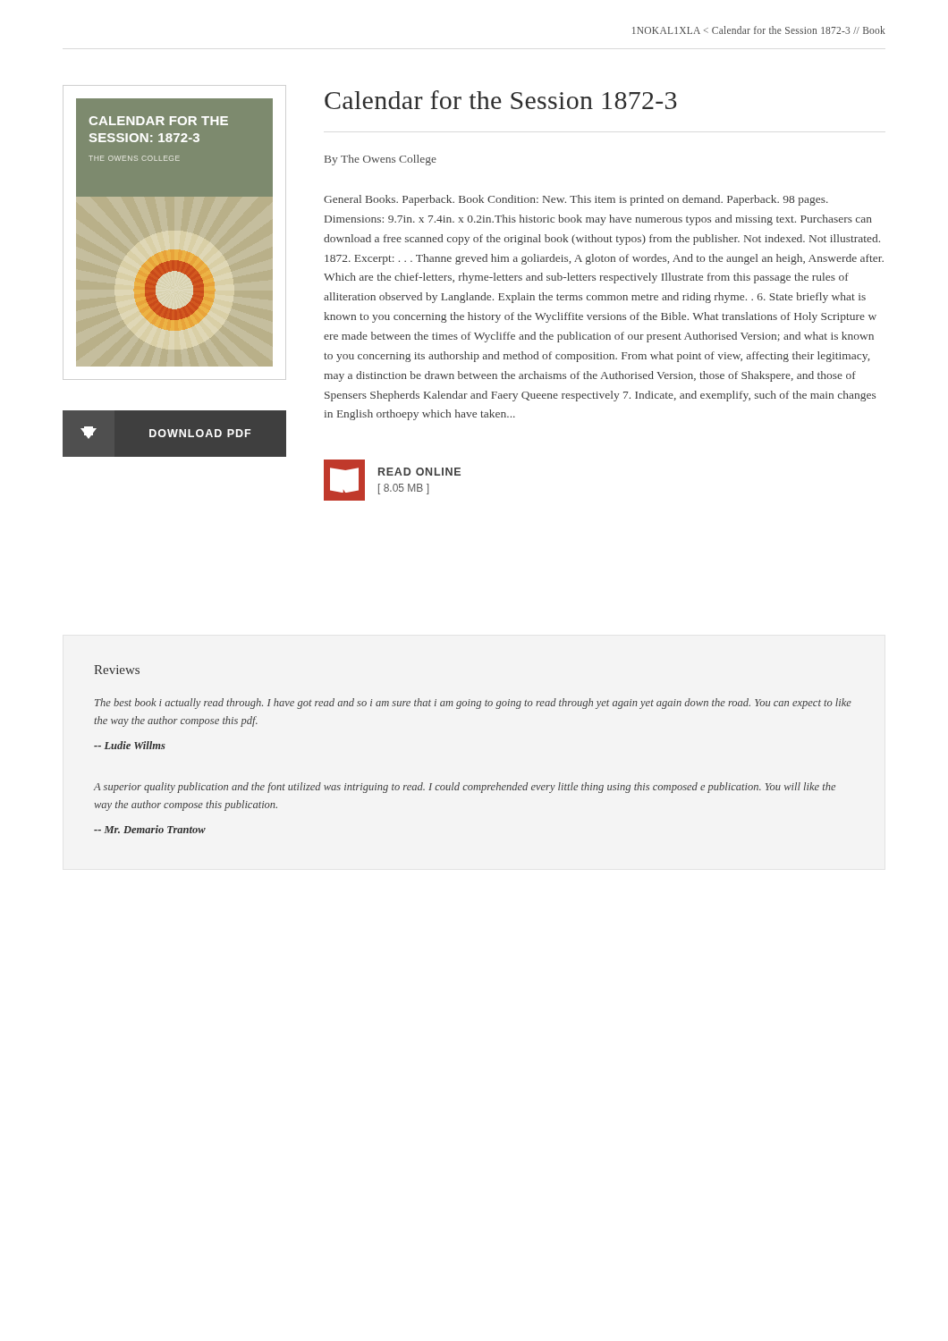1NOKAL1XLA < Calendar for the Session 1872-3 // Book
CALENDAR FOR THE
SESSION: 1872-3
THE OWENS COLLEGE
DOWNLOAD PDF
Calendar for the Session 1872-3
By The Owens College
General Books. Paperback. Book Condition: New. This item is printed on demand. Paperback. 98 pages. Dimensions: 9.7in. x 7.4in. x 0.2in.This historic book may have numerous typos and missing text. Purchasers can download a free scanned copy of the original book (without typos) from the publisher. Not indexed. Not illustrated. 1872. Excerpt: . . . Thanne greved him a goliardeis, A gloton of wordes, And to the aungel an heigh, Answerde after. Which are the chief-letters, rhyme-letters and sub-letters respectively Illustrate from this passage the rules of alliteration observed by Langlande. Explain the terms common metre and riding rhyme. . 6. State briefly what is known to you concerning the history of the Wycliffite versions of the Bible. What translations of Holy Scripture w ere made between the times of Wycliffe and the publication of our present Authorised Version; and what is known to you concerning its authorship and method of composition. From what point of view, affecting their legitimacy, may a distinction be drawn between the archaisms of the Authorised Version, those of Shakspere, and those of Spensers Shepherds Kalendar and Faery Queene respectively 7. Indicate, and exemplify, such of the main changes in English orthoepy which have taken...
READ ONLINE
[ 8.05 MB ]
Reviews
The best book i actually read through. I have got read and so i am sure that i am going to going to read through yet again yet again down the road. You can expect to like the way the author compose this pdf.
-- Ludie Willms
A superior quality publication and the font utilized was intriguing to read. I could comprehended every little thing using this composed e publication. You will like the way the author compose this publication.
-- Mr. Demario Trantow